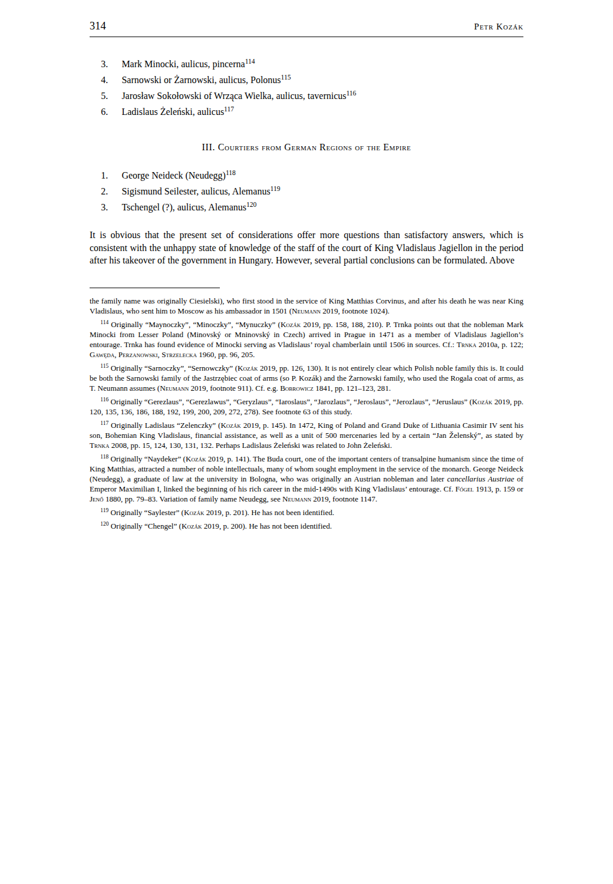314 Petr Kozák
3. Mark Minocki, aulicus, pincerna114
4. Sarnowski or Żarnowski, aulicus, Polonus115
5. Jarosław Sokołowski of Wrząca Wielka, aulicus, tavernicus116
6. Ladislaus Żeleński, aulicus117
III. Courtiers from German Regions of the Empire
1. George Neideck (Neudegg)118
2. Sigismund Seilester, aulicus, Alemanus119
3. Tschengel (?), aulicus, Alemanus120
It is obvious that the present set of considerations offer more questions than satisfactory answers, which is consistent with the unhappy state of knowledge of the staff of the court of King Vladislaus Jagiellon in the period after his takeover of the government in Hungary. However, several partial conclusions can be formulated. Above
the family name was originally Ciesielski), who first stood in the service of King Matthias Corvinus, and after his death he was near King Vladislaus, who sent him to Moscow as his ambassador in 1501 (Neumann 2019, footnote 1024).
114 Originally “Maynoczky”, “Minoczky”, “Mynuczky” (Kozák 2019, pp. 158, 188, 210). P. Trnka points out that the nobleman Mark Minocki from Lesser Poland (Minovský or Mninovský in Czech) arrived in Prague in 1471 as a member of Vladislaus Jagiellon’s entourage. Trnka has found evidence of Minocki serving as Vladislaus’ royal chamberlain until 1506 in sources. Cf.: Trnka 2010a, p. 122; Gawęda, Perzanowski, Strzelecka 1960, pp. 96, 205.
115 Originally “Sarnoczky”, “Sernowczky” (Kozák 2019, pp. 126, 130). It is not entirely clear which Polish noble family this is. It could be both the Sarnowski family of the Jastrzębiec coat of arms (so P. Kozák) and the Żarnowski family, who used the Rogala coat of arms, as T. Neumann assumes (Neumann 2019, footnote 911). Cf. e.g. Bobrowicz 1841, pp. 121–123, 281.
116 Originally “Gerezlaus”, “Gerezlawus”, “Geryzlaus”, “Iaroslaus”, “Jarozlaus”, “Jeroslaus”, “Jerozlaus”, “Jeruslaus” (Kozák 2019, pp. 120, 135, 136, 186, 188, 192, 199, 200, 209, 272, 278). See footnote 63 of this study.
117 Originally Ladislaus “Zelenczky” (Kozák 2019, p. 145). In 1472, King of Poland and Grand Duke of Lithuania Casimir IV sent his son, Bohemian King Vladislaus, financial assistance, as well as a unit of 500 mercenaries led by a certain “Jan Želenský”, as stated by Trnka 2008, pp. 15, 124, 130, 131, 132. Perhaps Ladislaus Żeleński was related to John Żeleński.
118 Originally “Naydeker” (Kozák 2019, p. 141). The Buda court, one of the important centers of transalpine humanism since the time of King Matthias, attracted a number of noble intellectuals, many of whom sought employment in the service of the monarch. George Neideck (Neudegg), a graduate of law at the university in Bologna, who was originally an Austrian nobleman and later cancellarius Austriae of Emperor Maximilian I, linked the beginning of his rich career in the mid-1490s with King Vladislaus’ entourage. Cf. Fógel 1913, p. 159 or Jenő 1880, pp. 79–83. Variation of family name Neudegg, see Neumann 2019, footnote 1147.
119 Originally “Saylester” (Kozák 2019, p. 201). He has not been identified.
120 Originally “Chengel” (Kozák 2019, p. 200). He has not been identified.